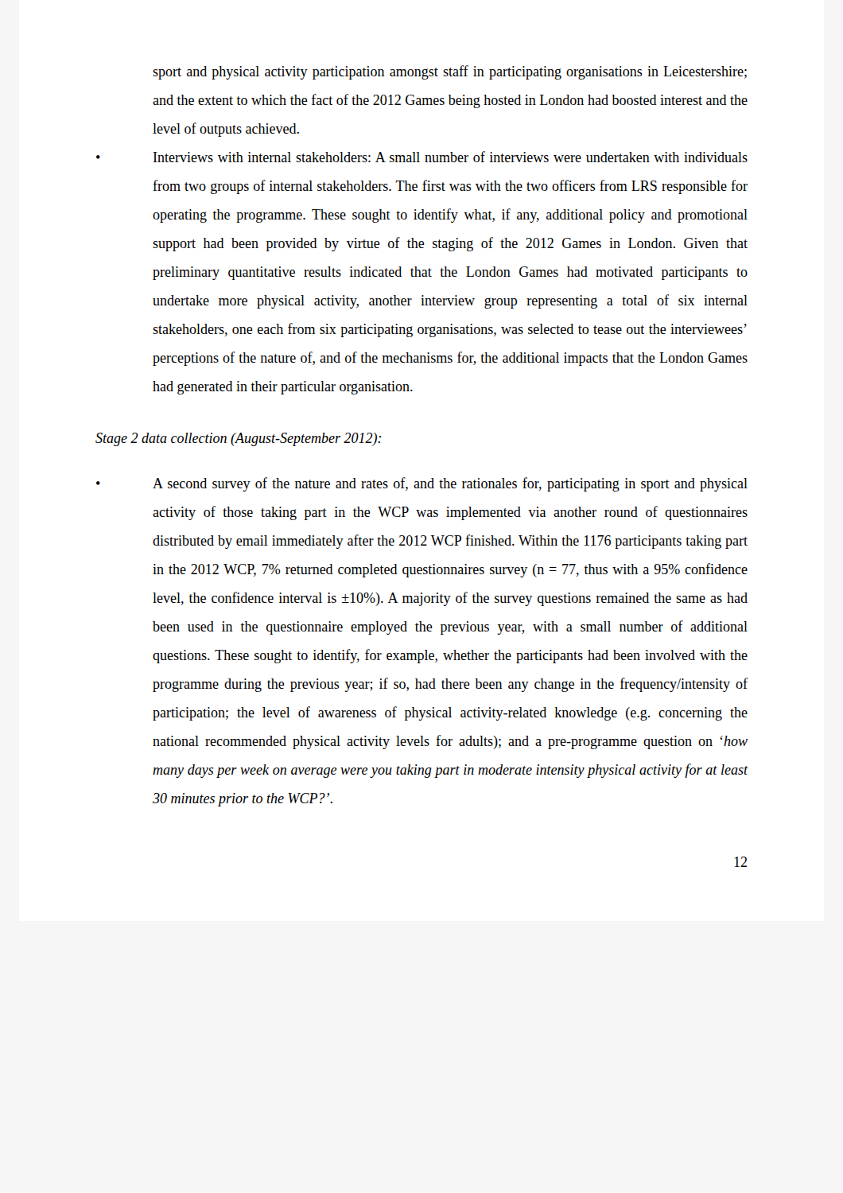sport and physical activity participation amongst staff in participating organisations in Leicestershire; and the extent to which the fact of the 2012 Games being hosted in London had boosted interest and the level of outputs achieved.
•
Interviews with internal stakeholders: A small number of interviews were undertaken with individuals from two groups of internal stakeholders. The first was with the two officers from LRS responsible for operating the programme. These sought to identify what, if any, additional policy and promotional support had been provided by virtue of the staging of the 2012 Games in London. Given that preliminary quantitative results indicated that the London Games had motivated participants to undertake more physical activity, another interview group representing a total of six internal stakeholders, one each from six participating organisations, was selected to tease out the interviewees’ perceptions of the nature of, and of the mechanisms for, the additional impacts that the London Games had generated in their particular organisation.
Stage 2 data collection (August-September 2012):
•
A second survey of the nature and rates of, and the rationales for, participating in sport and physical activity of those taking part in the WCP was implemented via another round of questionnaires distributed by email immediately after the 2012 WCP finished. Within the 1176 participants taking part in the 2012 WCP, 7% returned completed questionnaires survey (n = 77, thus with a 95% confidence level, the confidence interval is ±10%). A majority of the survey questions remained the same as had been used in the questionnaire employed the previous year, with a small number of additional questions. These sought to identify, for example, whether the participants had been involved with the programme during the previous year; if so, had there been any change in the frequency/intensity of participation; the level of awareness of physical activity-related knowledge (e.g. concerning the national recommended physical activity levels for adults); and a pre-programme question on ‘how many days per week on average were you taking part in moderate intensity physical activity for at least 30 minutes prior to the WCP?’.
12